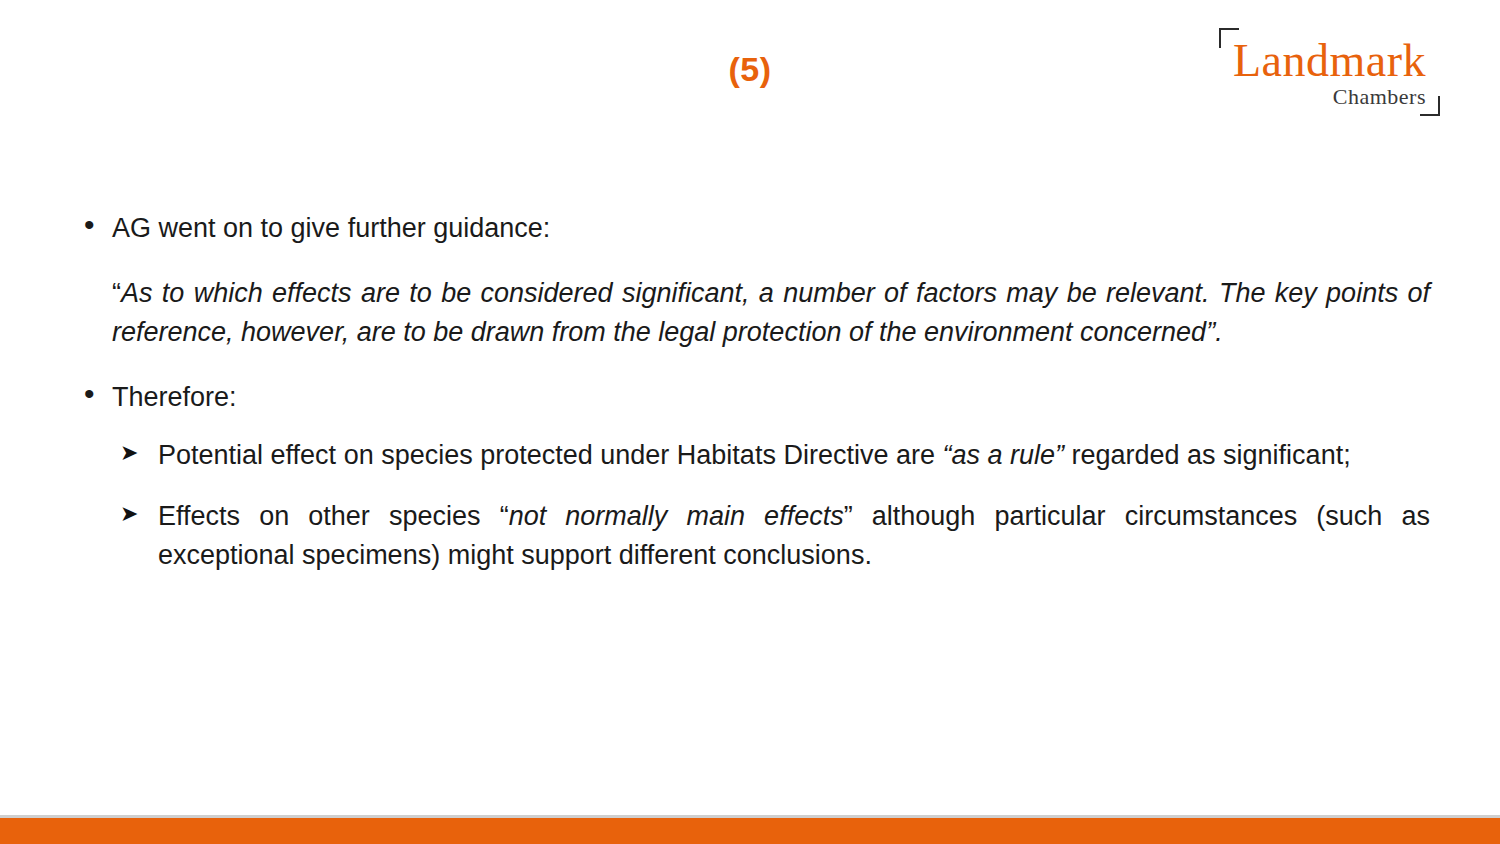Landmark Chambers
(5)
AG went on to give further guidance:
“As to which effects are to be considered significant, a number of factors may be relevant. The key points of reference, however, are to be drawn from the legal protection of the environment concerned”.
Therefore:
Potential effect on species protected under Habitats Directive are “as a rule” regarded as significant;
Effects on other species “not normally main effects” although particular circumstances (such as exceptional specimens) might support different conclusions.